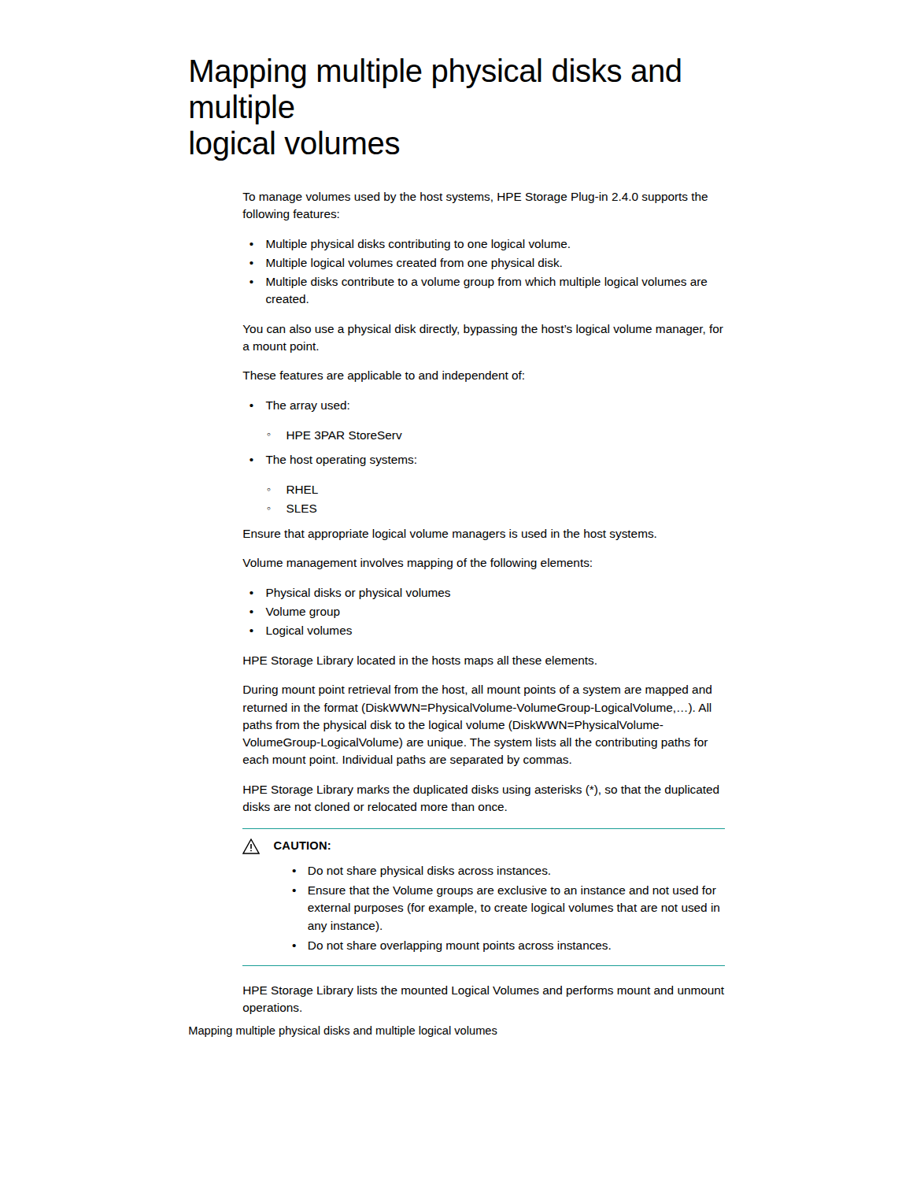Mapping multiple physical disks and multiple
logical volumes
To manage volumes used by the host systems, HPE Storage Plug-in 2.4.0 supports the following features:
Multiple physical disks contributing to one logical volume.
Multiple logical volumes created from one physical disk.
Multiple disks contribute to a volume group from which multiple logical volumes are created.
You can also use a physical disk directly, bypassing the host’s logical volume manager, for a mount point.
These features are applicable to and independent of:
The array used:
HPE 3PAR StoreServ
The host operating systems:
RHEL
SLES
Ensure that appropriate logical volume managers is used in the host systems.
Volume management involves mapping of the following elements:
Physical disks or physical volumes
Volume group
Logical volumes
HPE Storage Library located in the hosts maps all these elements.
During mount point retrieval from the host, all mount points of a system are mapped and returned in the format (DiskWWN=PhysicalVolume-VolumeGroup-LogicalVolume,…). All paths from the physical disk to the logical volume (DiskWWN=PhysicalVolume-VolumeGroup-LogicalVolume) are unique. The system lists all the contributing paths for each mount point. Individual paths are separated by commas.
HPE Storage Library marks the duplicated disks using asterisks (*), so that the duplicated disks are not cloned or relocated more than once.
CAUTION:
Do not share physical disks across instances.
Ensure that the Volume groups are exclusive to an instance and not used for external purposes (for example, to create logical volumes that are not used in any instance).
Do not share overlapping mount points across instances.
HPE Storage Library lists the mounted Logical Volumes and performs mount and unmount operations.
Mapping multiple physical disks and multiple logical volumes